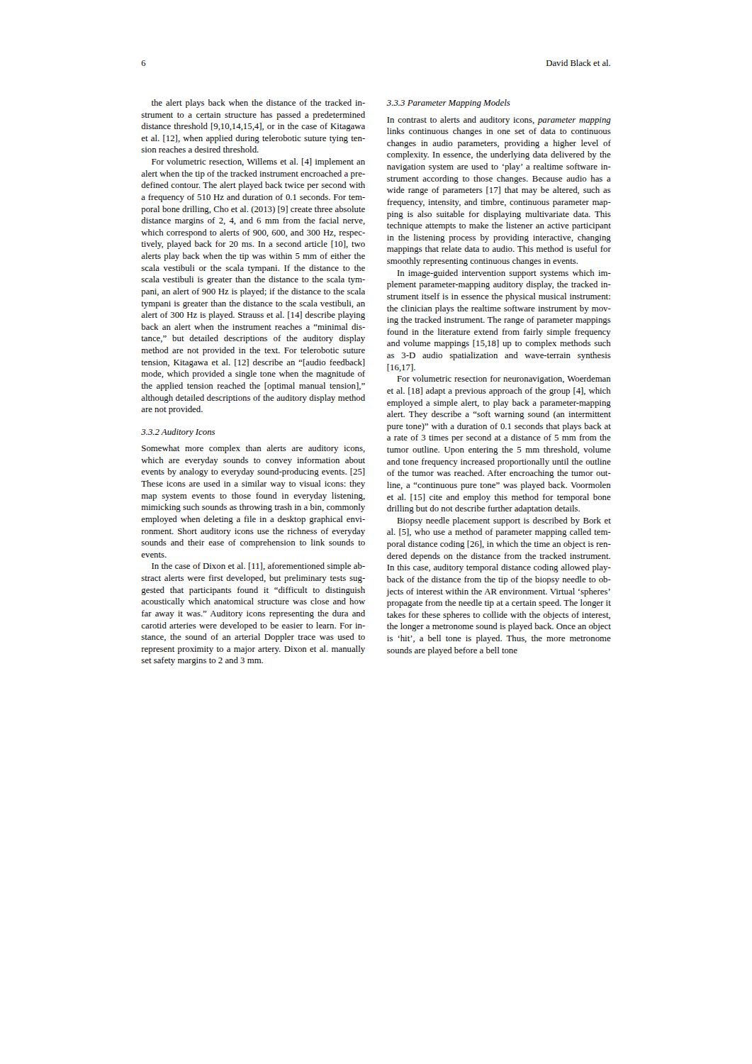6 David Black et al.
the alert plays back when the distance of the tracked instrument to a certain structure has passed a predetermined distance threshold [9,10,14,15,4], or in the case of Kitagawa et al. [12], when applied during telerobotic suture tying tension reaches a desired threshold.
For volumetric resection, Willems et al. [4] implement an alert when the tip of the tracked instrument encroached a predefined contour. The alert played back twice per second with a frequency of 510 Hz and duration of 0.1 seconds. For temporal bone drilling, Cho et al. (2013) [9] create three absolute distance margins of 2, 4, and 6 mm from the facial nerve, which correspond to alerts of 900, 600, and 300 Hz, respectively, played back for 20 ms. In a second article [10], two alerts play back when the tip was within 5 mm of either the scala vestibuli or the scala tympani. If the distance to the scala vestibuli is greater than the distance to the scala tympani, an alert of 900 Hz is played; if the distance to the scala tympani is greater than the distance to the scala vestibuli, an alert of 300 Hz is played. Strauss et al. [14] describe playing back an alert when the instrument reaches a “minimal distance,” but detailed descriptions of the auditory display method are not provided in the text. For telerobotic suture tension, Kitagawa et al. [12] describe an “[audio feedback] mode, which provided a single tone when the magnitude of the applied tension reached the [optimal manual tension],” although detailed descriptions of the auditory display method are not provided.
3.3.2 Auditory Icons
Somewhat more complex than alerts are auditory icons, which are everyday sounds to convey information about events by analogy to everyday sound-producing events. [25] These icons are used in a similar way to visual icons: they map system events to those found in everyday listening, mimicking such sounds as throwing trash in a bin, commonly employed when deleting a file in a desktop graphical environment. Short auditory icons use the richness of everyday sounds and their ease of comprehension to link sounds to events.
In the case of Dixon et al. [11], aforementioned simple abstract alerts were first developed, but preliminary tests suggested that participants found it “difficult to distinguish acoustically which anatomical structure was close and how far away it was.” Auditory icons representing the dura and carotid arteries were developed to be easier to learn. For instance, the sound of an arterial Doppler trace was used to represent proximity to a major artery. Dixon et al. manually set safety margins to 2 and 3 mm.
3.3.3 Parameter Mapping Models
In contrast to alerts and auditory icons, parameter mapping links continuous changes in one set of data to continuous changes in audio parameters, providing a higher level of complexity. In essence, the underlying data delivered by the navigation system are used to ‘play’ a realtime software instrument according to those changes. Because audio has a wide range of parameters [17] that may be altered, such as frequency, intensity, and timbre, continuous parameter mapping is also suitable for displaying multivariate data. This technique attempts to make the listener an active participant in the listening process by providing interactive, changing mappings that relate data to audio. This method is useful for smoothly representing continuous changes in events.
In image-guided intervention support systems which implement parameter-mapping auditory display, the tracked instrument itself is in essence the physical musical instrument: the clinician plays the realtime software instrument by moving the tracked instrument. The range of parameter mappings found in the literature extend from fairly simple frequency and volume mappings [15,18] up to complex methods such as 3-D audio spatialization and wave-terrain synthesis [16,17].
For volumetric resection for neuronavigation, Woerdeman et al. [18] adapt a previous approach of the group [4], which employed a simple alert, to play back a parameter-mapping alert. They describe a “soft warning sound (an intermittent pure tone)” with a duration of 0.1 seconds that plays back at a rate of 3 times per second at a distance of 5 mm from the tumor outline. Upon entering the 5 mm threshold, volume and tone frequency increased proportionally until the outline of the tumor was reached. After encroaching the tumor outline, a “continuous pure tone” was played back. Voormolen et al. [15] cite and employ this method for temporal bone drilling but do not describe further adaptation details.
Biopsy needle placement support is described by Bork et al. [5], who use a method of parameter mapping called temporal distance coding [26], in which the time an object is rendered depends on the distance from the tracked instrument. In this case, auditory temporal distance coding allowed playback of the distance from the tip of the biopsy needle to objects of interest within the AR environment. Virtual ‘spheres’ propagate from the needle tip at a certain speed. The longer it takes for these spheres to collide with the objects of interest, the longer a metronome sound is played back. Once an object is ‘hit’, a bell tone is played. Thus, the more metronome sounds are played before a bell tone